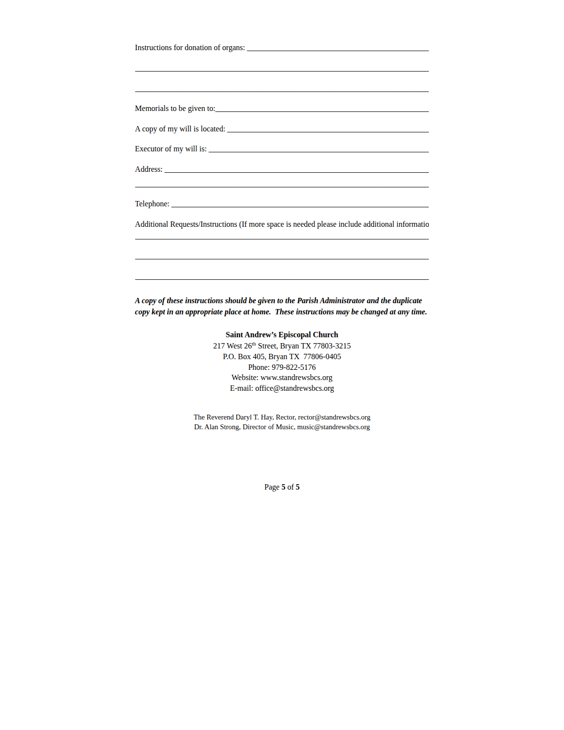Instructions for donation of organs: _______________________________________________________
_________________________________________________________________________________
_________________________________________________________________________________
Memorials to be given to:_________________________________________________________
A copy of my will is located: _________________________________________________________
Executor of my will is: _____________________________________________________________
Address: _______________________________________________________________________
_________________________________________________________________________________
Telephone: _____________________________________________________________________
Additional Requests/Instructions (If more space is needed please include additional information)
_________________________________________________________________________________
_________________________________________________________________________________
_________________________________________________________________________________
A copy of these instructions should be given to the Parish Administrator and the duplicate copy kept in an appropriate place at home. These instructions may be changed at any time.
Saint Andrew’s Episcopal Church
217 West 26th Street, Bryan TX 77803-3215
P.O. Box 405, Bryan TX 77806-0405
Phone: 979-822-5176
Website: www.standrewsbcs.org
E-mail: office@standrewsbcs.org
The Reverend Daryl T. Hay, Rector, rector@standrewsbcs.org
Dr. Alan Strong, Director of Music, music@standrewsbcs.org
Page 5 of 5